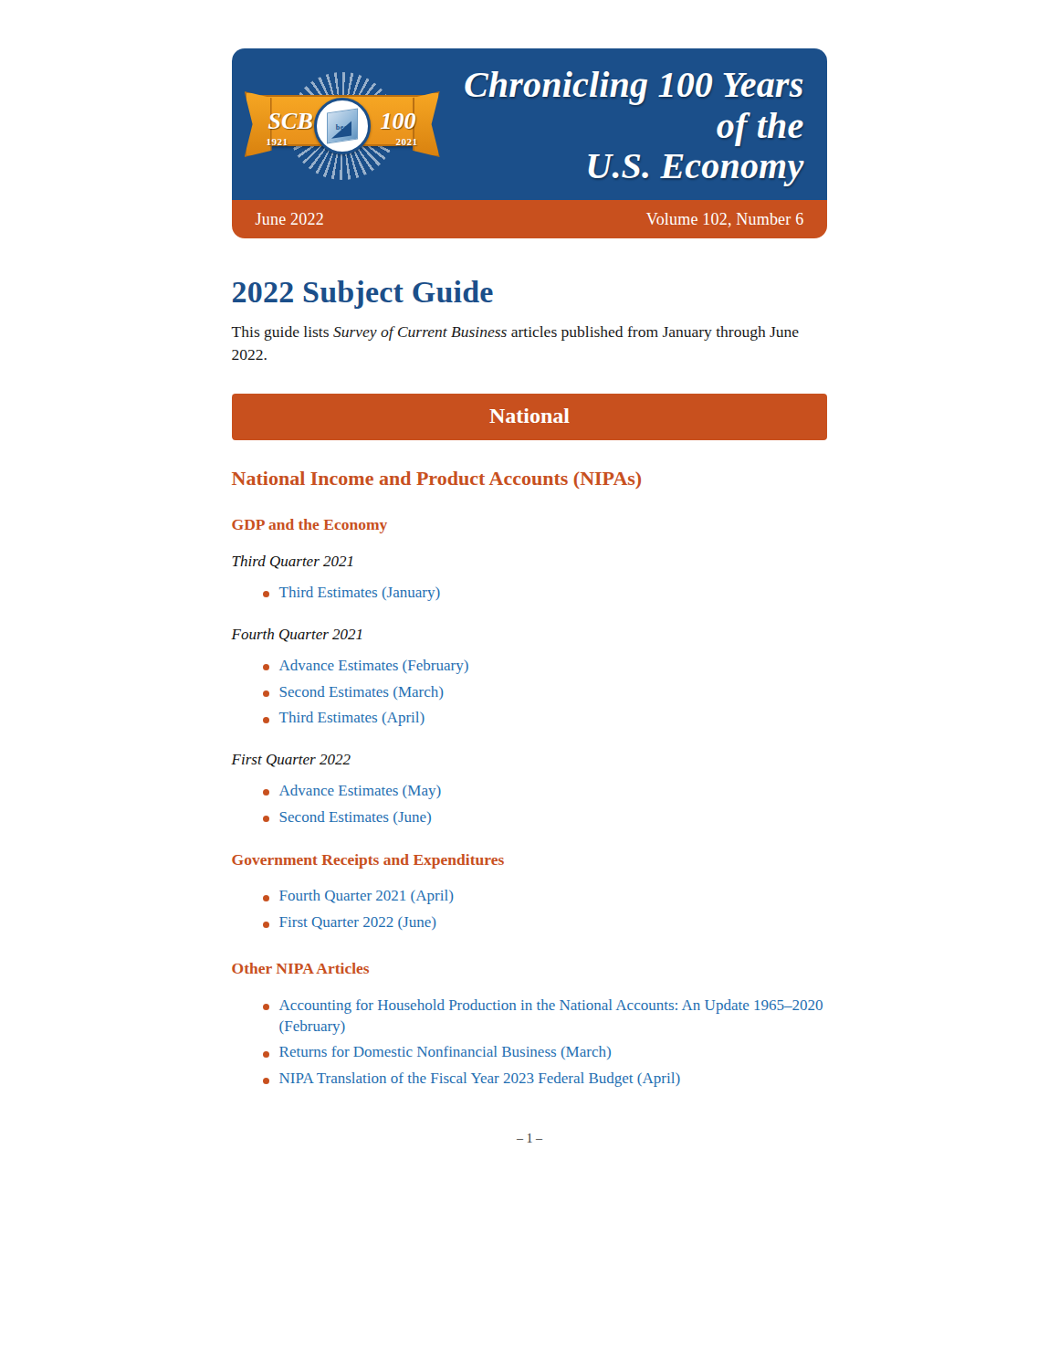SCB 100 1921 2021
bea
Chronicling 100 Years of the
U.S. Economy
June 2022 Volume 102, Number 6
2022 Subject Guide
This guide lists Survey of Current Business articles published from January through June 2022.
National
National Income and Product Accounts (NIPAs)
GDP and the Economy
Third Quarter 2021
Third Estimates (January)
Fourth Quarter 2021
Advance Estimates (February)
Second Estimates (March)
Third Estimates (April)
First Quarter 2022
Advance Estimates (May)
Second Estimates (June)
Government Receipts and Expenditures
Fourth Quarter 2021 (April)
First Quarter 2022 (June)
Other NIPA Articles
Accounting for Household Production in the National Accounts: An Update 1965–2020 (February)
Returns for Domestic Nonfinancial Business (March)
NIPA Translation of the Fiscal Year 2023 Federal Budget (April)
– 1 –